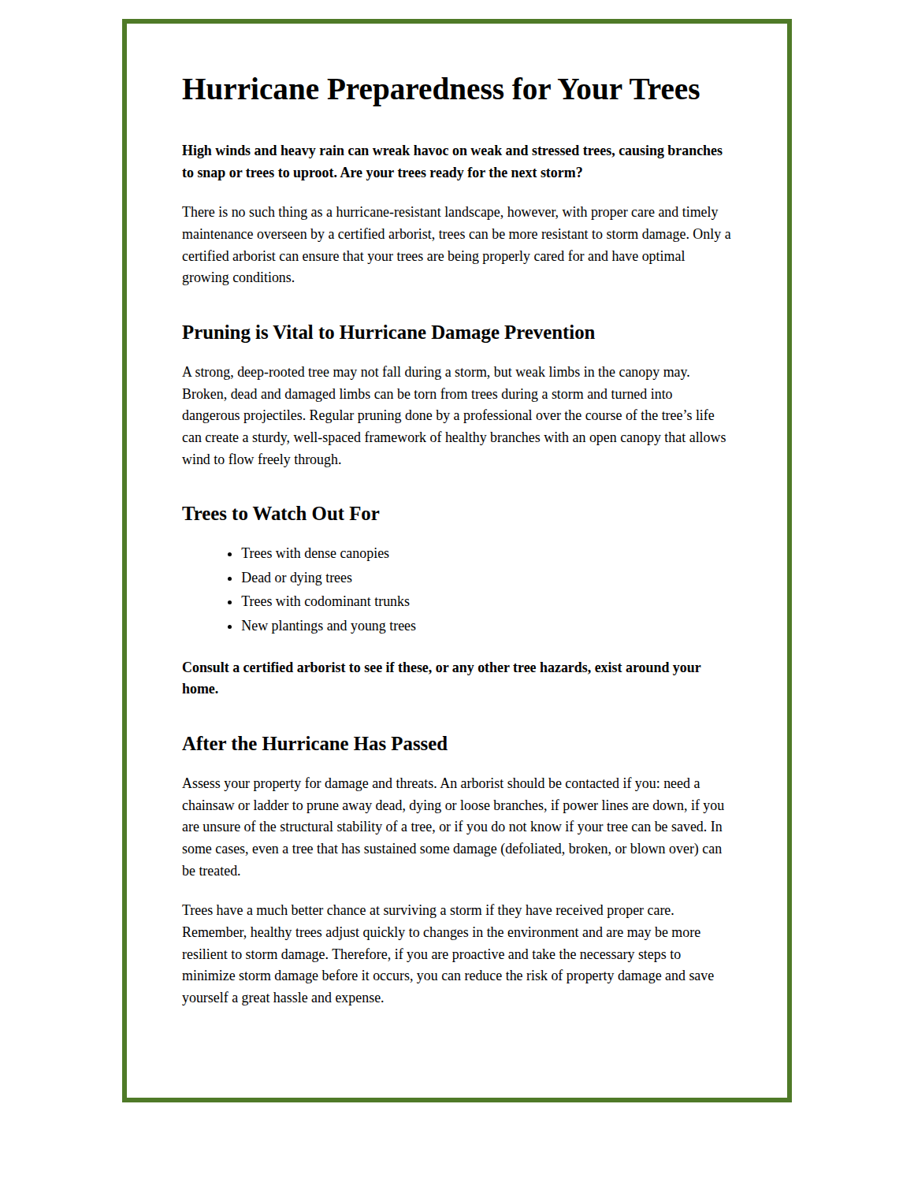Hurricane Preparedness for Your Trees
High winds and heavy rain can wreak havoc on weak and stressed trees, causing branches to snap or trees to uproot. Are your trees ready for the next storm?
There is no such thing as a hurricane-resistant landscape, however, with proper care and timely maintenance overseen by a certified arborist, trees can be more resistant to storm damage. Only a certified arborist can ensure that your trees are being properly cared for and have optimal growing conditions.
Pruning is Vital to Hurricane Damage Prevention
A strong, deep-rooted tree may not fall during a storm, but weak limbs in the canopy may. Broken, dead and damaged limbs can be torn from trees during a storm and turned into dangerous projectiles. Regular pruning done by a professional over the course of the tree’s life can create a sturdy, well-spaced framework of healthy branches with an open canopy that allows wind to flow freely through.
Trees to Watch Out For
Trees with dense canopies
Dead or dying trees
Trees with codominant trunks
New plantings and young trees
Consult a certified arborist to see if these, or any other tree hazards, exist around your home.
After the Hurricane Has Passed
Assess your property for damage and threats. An arborist should be contacted if you: need a chainsaw or ladder to prune away dead, dying or loose branches, if power lines are down, if you are unsure of the structural stability of a tree, or if you do not know if your tree can be saved. In some cases, even a tree that has sustained some damage (defoliated, broken, or blown over) can be treated.
Trees have a much better chance at surviving a storm if they have received proper care. Remember, healthy trees adjust quickly to changes in the environment and are may be more resilient to storm damage. Therefore, if you are proactive and take the necessary steps to minimize storm damage before it occurs, you can reduce the risk of property damage and save yourself a great hassle and expense.